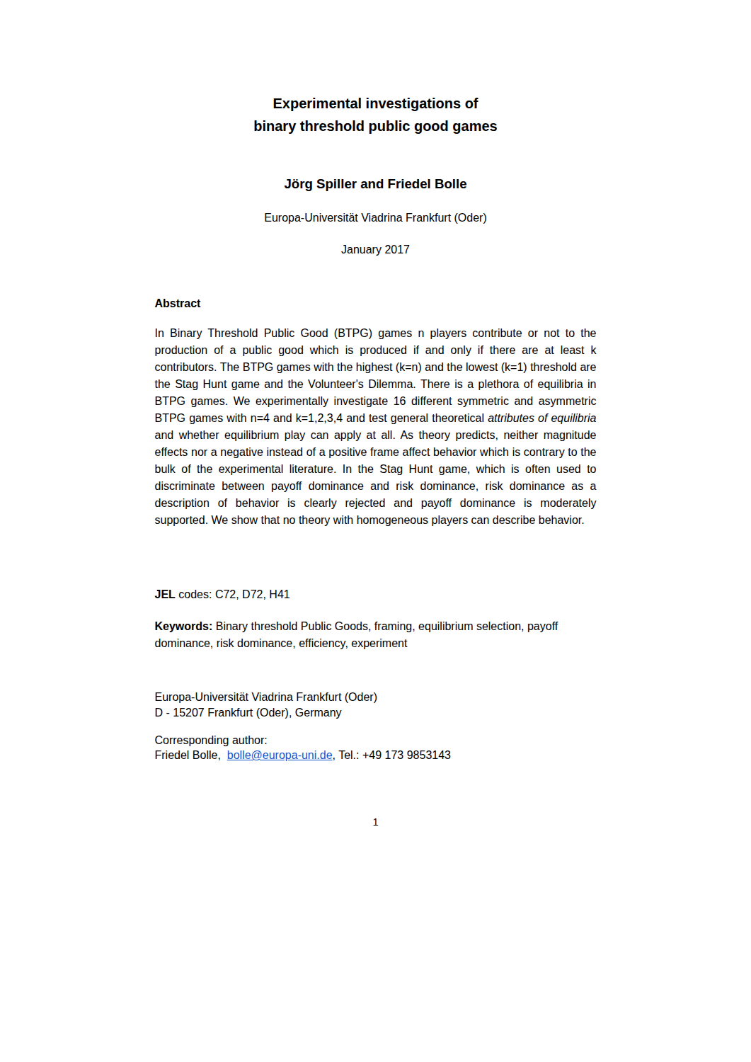Experimental investigations of
binary threshold public good games
Jörg Spiller and Friedel Bolle
Europa-Universität Viadrina Frankfurt (Oder)
January 2017
Abstract
In Binary Threshold Public Good (BTPG) games n players contribute or not to the production of a public good which is produced if and only if there are at least k contributors. The BTPG games with the highest (k=n) and the lowest (k=1) threshold are the Stag Hunt game and the Volunteer's Dilemma. There is a plethora of equilibria in BTPG games. We experimentally investigate 16 different symmetric and asymmetric BTPG games with n=4 and k=1,2,3,4 and test general theoretical attributes of equilibria and whether equilibrium play can apply at all. As theory predicts, neither magnitude effects nor a negative instead of a positive frame affect behavior which is contrary to the bulk of the experimental literature. In the Stag Hunt game, which is often used to discriminate between payoff dominance and risk dominance, risk dominance as a description of behavior is clearly rejected and payoff dominance is moderately supported. We show that no theory with homogeneous players can describe behavior.
JEL codes: C72, D72, H41
Keywords: Binary threshold Public Goods, framing, equilibrium selection, payoff dominance, risk dominance, efficiency, experiment
Europa-Universität Viadrina Frankfurt (Oder)
D - 15207 Frankfurt (Oder), Germany
Corresponding author:
Friedel Bolle, bolle@europa-uni.de, Tel.: +49 173 9853143
1